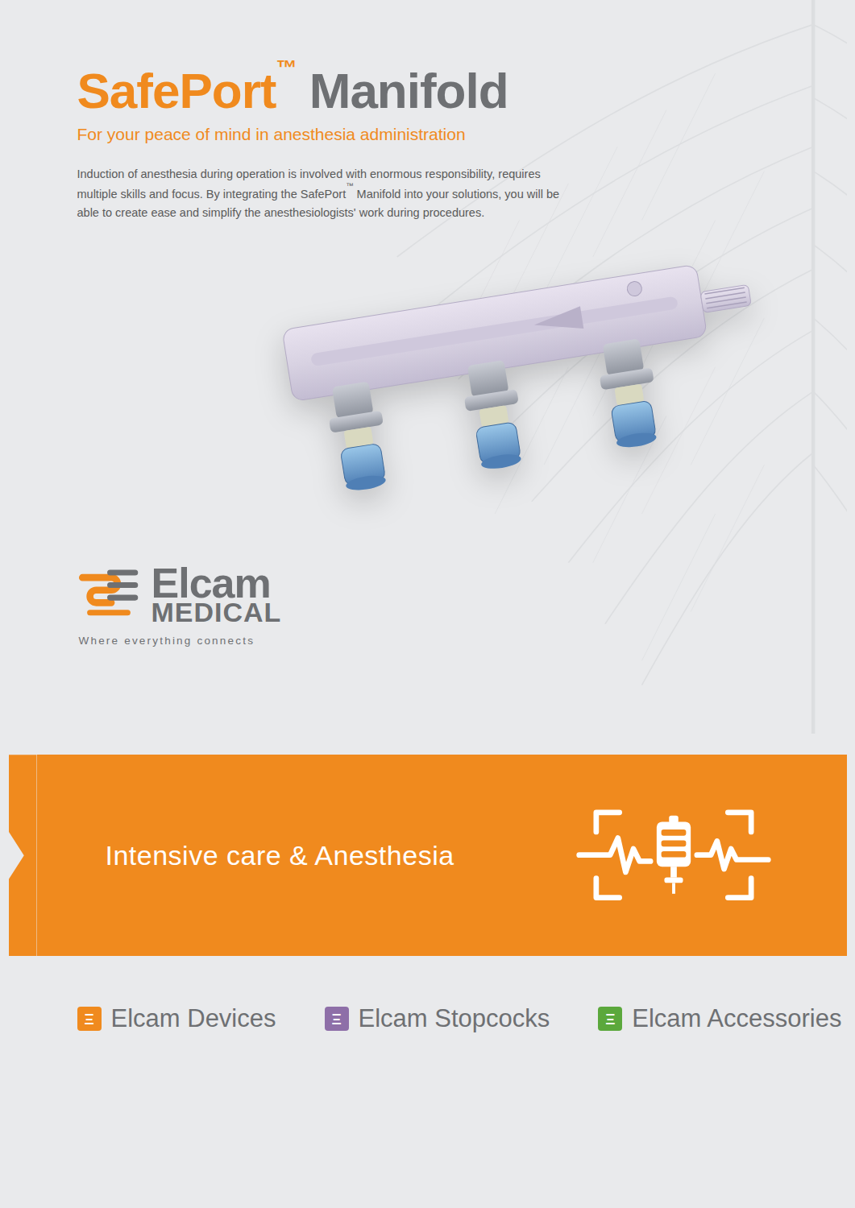SafePort™ Manifold
For your peace of mind in anesthesia administration
Induction of anesthesia during operation is involved with enormous responsibility, requires multiple skills and focus. By integrating the SafePort™ Manifold into your solutions, you will be able to create ease and simplify the anesthesiologists' work during procedures.
Elcam MEDICAL
Where everything connects
Intensive care & Anesthesia
ΞElcam Devices
ΞElcam Stopcocks
ΞElcam Accessories